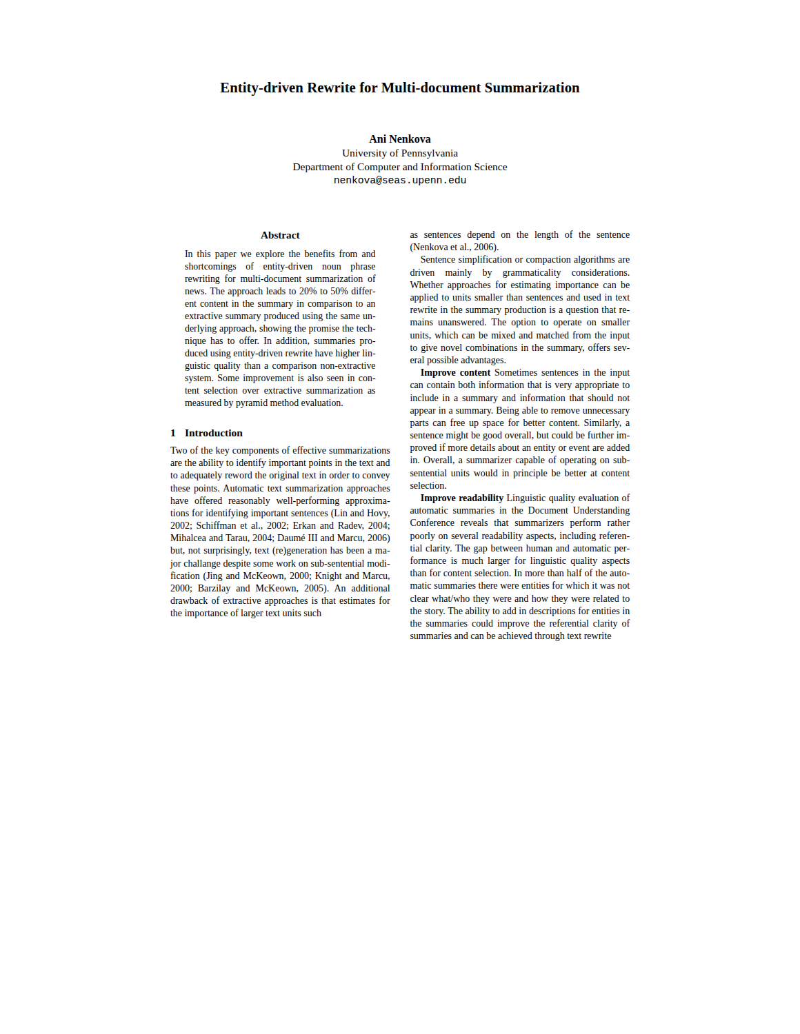Entity-driven Rewrite for Multi-document Summarization
Ani Nenkova
University of Pennsylvania
Department of Computer and Information Science
nenkova@seas.upenn.edu
Abstract
In this paper we explore the benefits from and shortcomings of entity-driven noun phrase rewriting for multi-document summarization of news. The approach leads to 20% to 50% different content in the summary in comparison to an extractive summary produced using the same underlying approach, showing the promise the technique has to offer. In addition, summaries produced using entity-driven rewrite have higher linguistic quality than a comparison non-extractive system. Some improvement is also seen in content selection over extractive summarization as measured by pyramid method evaluation.
1 Introduction
Two of the key components of effective summarizations are the ability to identify important points in the text and to adequately reword the original text in order to convey these points. Automatic text summarization approaches have offered reasonably well-performing approximations for identifying important sentences (Lin and Hovy, 2002; Schiffman et al., 2002; Erkan and Radev, 2004; Mihalcea and Tarau, 2004; Daumé III and Marcu, 2006) but, not surprisingly, text (re)generation has been a major challange despite some work on sub-sentential modification (Jing and McKeown, 2000; Knight and Marcu, 2000; Barzilay and McKeown, 2005). An additional drawback of extractive approaches is that estimates for the importance of larger text units such
as sentences depend on the length of the sentence (Nenkova et al., 2006).
Sentence simplification or compaction algorithms are driven mainly by grammaticality considerations. Whether approaches for estimating importance can be applied to units smaller than sentences and used in text rewrite in the summary production is a question that remains unanswered. The option to operate on smaller units, which can be mixed and matched from the input to give novel combinations in the summary, offers several possible advantages.
Improve content Sometimes sentences in the input can contain both information that is very appropriate to include in a summary and information that should not appear in a summary. Being able to remove unnecessary parts can free up space for better content. Similarly, a sentence might be good overall, but could be further improved if more details about an entity or event are added in. Overall, a summarizer capable of operating on subsentential units would in principle be better at content selection.
Improve readability Linguistic quality evaluation of automatic summaries in the Document Understanding Conference reveals that summarizers perform rather poorly on several readability aspects, including referential clarity. The gap between human and automatic performance is much larger for linguistic quality aspects than for content selection. In more than half of the automatic summaries there were entities for which it was not clear what/who they were and how they were related to the story. The ability to add in descriptions for entities in the summaries could improve the referential clarity of summaries and can be achieved through text rewrite